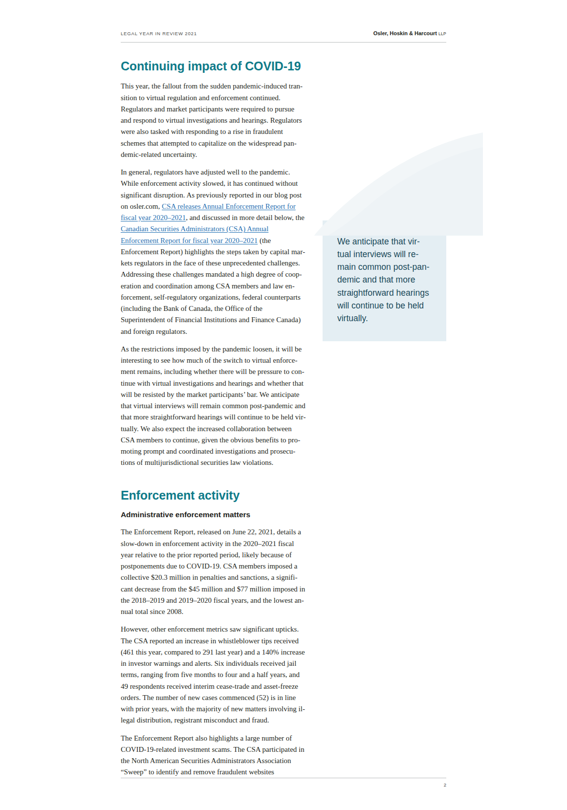Legal Year in Review 2021 Osler, Hoskin & Harcourt LLP
Continuing impact of COVID-19
This year, the fallout from the sudden pandemic-induced transition to virtual regulation and enforcement continued. Regulators and market participants were required to pursue and respond to virtual investigations and hearings. Regulators were also tasked with responding to a rise in fraudulent schemes that attempted to capitalize on the widespread pandemic-related uncertainty.
In general, regulators have adjusted well to the pandemic. While enforcement activity slowed, it has continued without significant disruption. As previously reported in our blog post on osler.com, CSA releases Annual Enforcement Report for fiscal year 2020–2021, and discussed in more detail below, the Canadian Securities Administrators (CSA) Annual Enforcement Report for fiscal year 2020–2021 (the Enforcement Report) highlights the steps taken by capital markets regulators in the face of these unprecedented challenges. Addressing these challenges mandated a high degree of cooperation and coordination among CSA members and law enforcement, self-regulatory organizations, federal counterparts (including the Bank of Canada, the Office of the Superintendent of Financial Institutions and Finance Canada) and foreign regulators.
As the restrictions imposed by the pandemic loosen, it will be interesting to see how much of the switch to virtual enforcement remains, including whether there will be pressure to continue with virtual investigations and hearings and whether that will be resisted by the market participants’ bar. We anticipate that virtual interviews will remain common post-pandemic and that more straightforward hearings will continue to be held virtually. We also expect the increased collaboration between CSA members to continue, given the obvious benefits to promoting prompt and coordinated investigations and prosecutions of multijurisdictional securities law violations.
Enforcement activity
Administrative enforcement matters
The Enforcement Report, released on June 22, 2021, details a slow-down in enforcement activity in the 2020–2021 fiscal year relative to the prior reported period, likely because of postponements due to COVID-19. CSA members imposed a collective $20.3 million in penalties and sanctions, a significant decrease from the $45 million and $77 million imposed in the 2018–2019 and 2019–2020 fiscal years, and the lowest annual total since 2008.
However, other enforcement metrics saw significant upticks. The CSA reported an increase in whistleblower tips received (461 this year, compared to 291 last year) and a 140% increase in investor warnings and alerts. Six individuals received jail terms, ranging from five months to four and a half years, and 49 respondents received interim cease-trade and asset-freeze orders. The number of new cases commenced (52) is in line with prior years, with the majority of new matters involving illegal distribution, registrant misconduct and fraud.
The Enforcement Report also highlights a large number of COVID-19-related investment scams. The CSA participated in the North American Securities Administrators Association “Sweep” to identify and remove fraudulent websites
We anticipate that virtual interviews will remain common post-pandemic and that more straightforward hearings will continue to be held virtually.
2